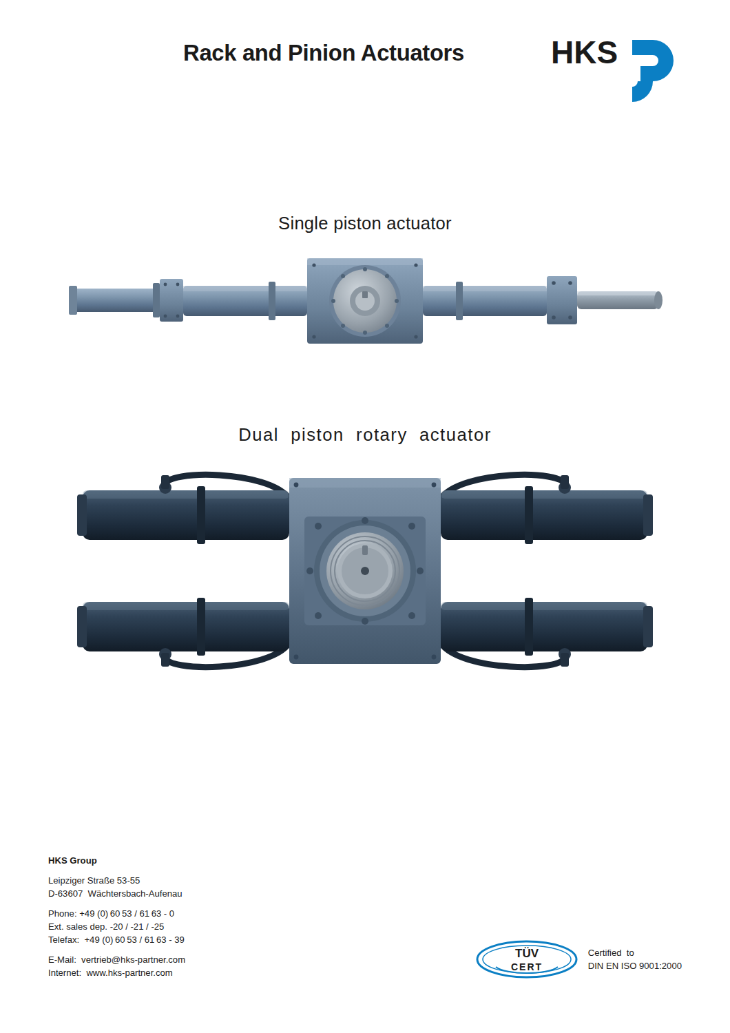HKS
Rack and Pinion Actuators
Single piston actuator
Dual piston rotary actuator
HKS Group
Leipziger Straße 53-55
D-63607 Wächtersbach-Aufenau
Phone: +49 (0) 60 53 / 61 63 - 0
Ext. sales dep. -20 / -21 / -25
Telefax: +49 (0) 60 53 / 61 63 - 39
E-Mail: vertrieb@hks-partner.com
Internet: www.hks-partner.com
TÜV CERT
Certified to
DIN EN ISO 9001:2000